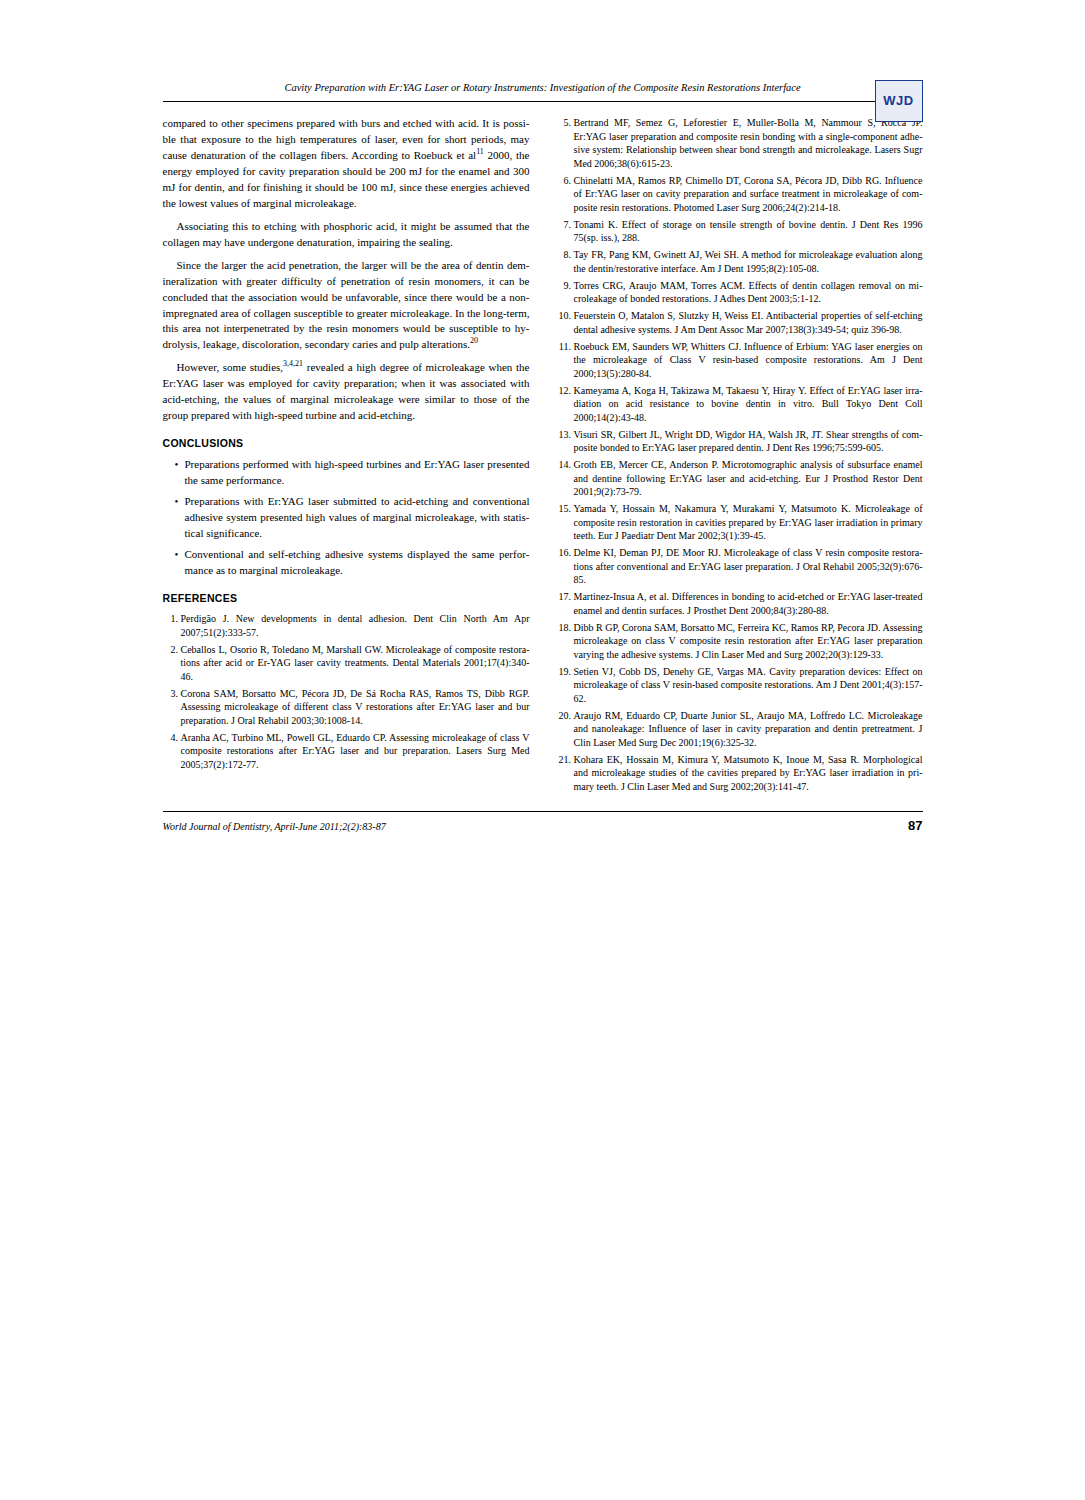WJD
Cavity Preparation with Er:YAG Laser or Rotary Instruments: Investigation of the Composite Resin Restorations Interface
compared to other specimens prepared with burs and etched with acid. It is possible that exposure to the high temperatures of laser, even for short periods, may cause denaturation of the collagen fibers. According to Roebuck et al11 2000, the energy employed for cavity preparation should be 200 mJ for the enamel and 300 mJ for dentin, and for finishing it should be 100 mJ, since these energies achieved the lowest values of marginal microleakage.
Associating this to etching with phosphoric acid, it might be assumed that the collagen may have undergone denaturation, impairing the sealing.
Since the larger the acid penetration, the larger will be the area of dentin demineralization with greater difficulty of penetration of resin monomers, it can be concluded that the association would be unfavorable, since there would be a non-impregnated area of collagen susceptible to greater microleakage. In the long-term, this area not interpenetrated by the resin monomers would be susceptible to hydrolysis, leakage, discoloration, secondary caries and pulp alterations.20
However, some studies,3,4,21 revealed a high degree of microleakage when the Er:YAG laser was employed for cavity preparation; when it was associated with acid-etching, the values of marginal microleakage were similar to those of the group prepared with high-speed turbine and acid-etching.
CONCLUSIONS
Preparations performed with high-speed turbines and Er:YAG laser presented the same performance.
Preparations with Er:YAG laser submitted to acid-etching and conventional adhesive system presented high values of marginal microleakage, with statistical significance.
Conventional and self-etching adhesive systems displayed the same performance as to marginal microleakage.
REFERENCES
Perdigão J. New developments in dental adhesion. Dent Clin North Am Apr 2007;51(2):333-57.
Ceballos L, Osorio R, Toledano M, Marshall GW. Microleakage of composite restorations after acid or Er-YAG laser cavity treatments. Dental Materials 2001;17(4):340-46.
Corona SAM, Borsatto MC, Pécora JD, De Sá Rocha RAS, Ramos TS, Dibb RGP. Assessing microleakage of different class V restorations after Er:YAG laser and bur preparation. J Oral Rehabil 2003;30:1008-14.
Aranha AC, Turbino ML, Powell GL, Eduardo CP. Assessing microleakage of class V composite restorations after Er:YAG laser and bur preparation. Lasers Surg Med 2005;37(2):172-77.
Bertrand MF, Semez G, Leforestier E, Muller-Bolla M, Nammour S, Rocca JP. Er:YAG laser preparation and composite resin bonding with a single-component adhesive system: Relationship between shear bond strength and microleakage. Lasers Sugr Med 2006;38(6):615-23.
Chinelatti MA, Ramos RP, Chimello DT, Corona SA, Pécora JD, Dibb RG. Influence of Er:YAG laser on cavity preparation and surface treatment in microleakage of composite resin restorations. Photomed Laser Surg 2006;24(2):214-18.
Tonami K. Effect of storage on tensile strength of bovine dentin. J Dent Res 1996 75(sp. iss.), 288.
Tay FR, Pang KM, Gwinett AJ, Wei SH. A method for microleakage evaluation along the dentin/restorative interface. Am J Dent 1995;8(2):105-08.
Torres CRG, Araujo MAM, Torres ACM. Effects of dentin collagen removal on microleakage of bonded restorations. J Adhes Dent 2003;5:1-12.
Feuerstein O, Matalon S, Slutzky H, Weiss EI. Antibacterial properties of self-etching dental adhesive systems. J Am Dent Assoc Mar 2007;138(3):349-54; quiz 396-98.
Roebuck EM, Saunders WP, Whitters CJ. Influence of Erbium: YAG laser energies on the microleakage of Class V resin-based composite restorations. Am J Dent 2000;13(5):280-84.
Kameyama A, Koga H, Takizawa M, Takaesu Y, Hiray Y. Effect of Er:YAG laser irradiation on acid resistance to bovine dentin in vitro. Bull Tokyo Dent Coll 2000;14(2):43-48.
Visuri SR, Gilbert JL, Wright DD, Wigdor HA, Walsh JR, JT. Shear strengths of composite bonded to Er:YAG laser prepared dentin. J Dent Res 1996;75:599-605.
Groth EB, Mercer CE, Anderson P. Microtomographic analysis of subsurface enamel and dentine following Er:YAG laser and acid-etching. Eur J Prosthod Restor Dent 2001;9(2):73-79.
Yamada Y, Hossain M, Nakamura Y, Murakami Y, Matsumoto K. Microleakage of composite resin restoration in cavities prepared by Er:YAG laser irradiation in primary teeth. Eur J Paediatr Dent Mar 2002;3(1):39-45.
Delme KI, Deman PJ, DE Moor RJ. Microleakage of class V resin composite restorations after conventional and Er:YAG laser preparation. J Oral Rehabil 2005;32(9):676-85.
Martinez-Insua A, et al. Differences in bonding to acid-etched or Er:YAG laser-treated enamel and dentin surfaces. J Prosthet Dent 2000;84(3):280-88.
Dibb R GP, Corona SAM, Borsatto MC, Ferreira KC, Ramos RP, Pecora JD. Assessing microleakage on class V composite resin restoration after Er:YAG laser preparation varying the adhesive systems. J Clin Laser Med and Surg 2002;20(3):129-33.
Setien VJ, Cobb DS, Denehy GE, Vargas MA. Cavity preparation devices: Effect on microleakage of class V resin-based composite restorations. Am J Dent 2001;4(3):157-62.
Araujo RM, Eduardo CP, Duarte Junior SL, Araujo MA, Loffredo LC. Microleakage and nanoleakage: Influence of laser in cavity preparation and dentin pretreatment. J Clin Laser Med Surg Dec 2001;19(6):325-32.
Kohara EK, Hossain M, Kimura Y, Matsumoto K, Inoue M, Sasa R. Morphological and microleakage studies of the cavities prepared by Er:YAG laser irradiation in primary teeth. J Clin Laser Med and Surg 2002;20(3):141-47.
World Journal of Dentistry, April-June 2011;2(2):83-87 87